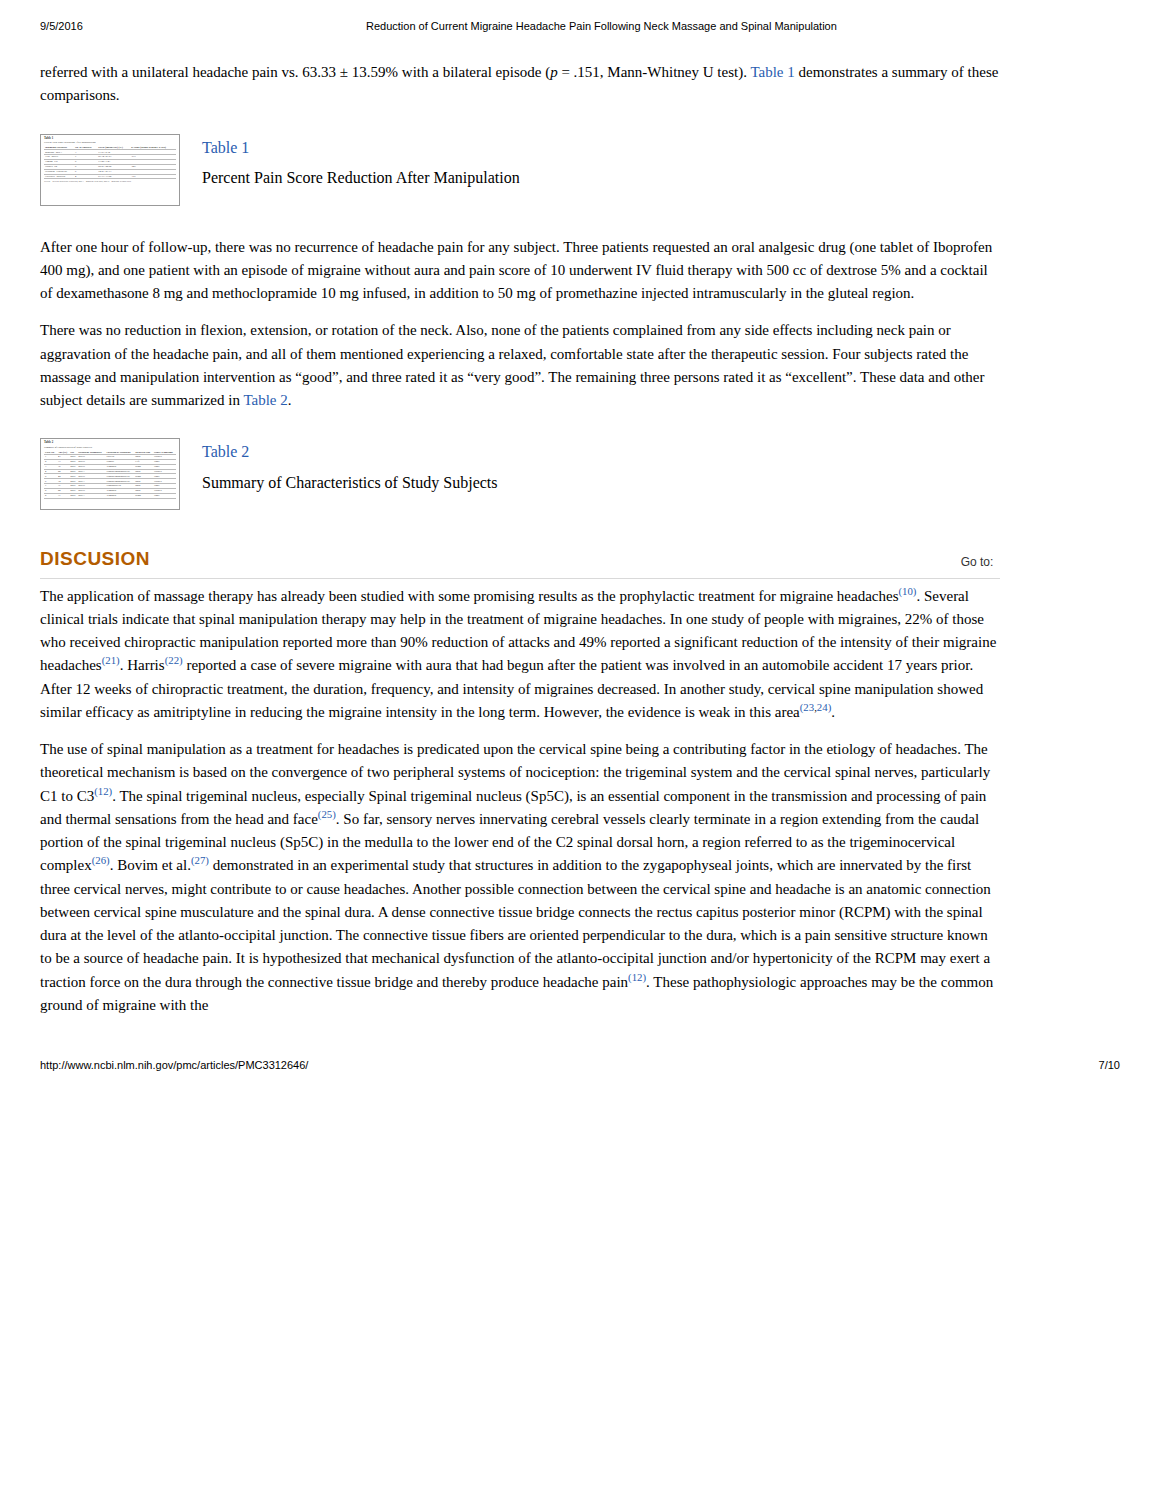9/5/2016
Reduction of Current Migraine Headache Pain Following Neck Massage and Spinal Manipulation
referred with a unilateral headache pain vs. 63.33 ± 13.59% with a bilateral episode (p = .151, Mann-Whitney U test). Table 1 demonstrates a summary of these comparisons.
Table 1
Percent Pain Score Reduction After Manipulation
| Grouping Variable* | No. of Subjects | PPSR (mean±SD) (%) | p-value (Mann-Whitney U test) |
| --- | --- | --- | --- |
| Migraine MWA | 3 | 71.53±8.30 | |
| Type MWO | 7 | 66.14±21.53 | .617 |
| Timing Yes | 5 | 73.05±7.43 | |
| Nausea No | 5 | 68.21±22.50 | .893 |
| Headache Unilateral | 6 | 74.21±21.73 | |
| Laterality Bilateral | 4 | 63.33±13.59 | .151 |
*PPSR = percent pain score reduction; MWA = migraine with aura; MWO = migraine without aura
Table 1 Percent Pain Score Reduction After Manipulation
After one hour of follow-up, there was no recurrence of headache pain for any subject. Three patients requested an oral analgesic drug (one tablet of Iboprofen 400 mg), and one patient with an episode of migraine without aura and pain score of 10 underwent IV fluid therapy with 500 cc of dextrose 5% and a cocktail of dexamethasone 8 mg and methoclopramide 10 mg infused, in addition to 50 mg of promethazine injected intramuscularly in the gluteal region.
There was no reduction in flexion, extension, or rotation of the neck. Also, none of the patients complained from any side effects including neck pain or aggravation of the headache pain, and all of them mentioned experiencing a relaxed, comfortable state after the therapeutic session. Four subjects rated the massage and manipulation intervention as “good”, and three rated it as “very good”. The remaining three persons rated it as “excellent”. These data and other subject details are summarized in Table 2.
Table 2
Summary of Characteristics of Study Subjects
| Case No. | Age (yr) | Sex | Headache Diagnosis* | Location of Headache | Involved Side | Other Symptoms |
| --- | --- | --- | --- | --- | --- | --- |
| 1 | 43 | Male | MWO | Parietal | Both | Nausea |
| 2 | 33 | Male | MWO | Frontal | Left | None |
| 3 | 36 | Male | MWO | Temporal | Right | None |
| 4 | 29 | Male | MWA | Frontotemporoparietal | Both | Nausea |
| 5 | 42 | Male | MWO | Frontotemporoparietal | Right | None |
| 6 | 32 | Male | MWA | Frontotemporoparietal | Both | Nausea |
| 7 | 37 | Male | MWO | Frontoparietal | Both | None |
| 8 | 29 | Male | MWO | Temporal | Both | Nausea |
| 9 | 31 | Male | MWA | Temporal | Right | None |
Table 2 Summary of Characteristics of Study Subjects
DISCUSION Go to:
The application of massage therapy has already been studied with some promising results as the prophylactic treatment for migraine headaches(10). Several clinical trials indicate that spinal manipulation therapy may help in the treatment of migraine headaches. In one study of people with migraines, 22% of those who received chiropractic manipulation reported more than 90% reduction of attacks and 49% reported a significant reduction of the intensity of their migraine headaches(21). Harris(22) reported a case of severe migraine with aura that had begun after the patient was involved in an automobile accident 17 years prior. After 12 weeks of chiropractic treatment, the duration, frequency, and intensity of migraines decreased. In another study, cervical spine manipulation showed similar efficacy as amitriptyline in reducing the migraine intensity in the long term. However, the evidence is weak in this area(23,24).
The use of spinal manipulation as a treatment for headaches is predicated upon the cervical spine being a contributing factor in the etiology of headaches. The theoretical mechanism is based on the convergence of two peripheral systems of nociception: the trigeminal system and the cervical spinal nerves, particularly C1 to C3(12). The spinal trigeminal nucleus, especially Spinal trigeminal nucleus (Sp5C), is an essential component in the transmission and processing of pain and thermal sensations from the head and face(25). So far, sensory nerves innervating cerebral vessels clearly terminate in a region extending from the caudal portion of the spinal trigeminal nucleus (Sp5C) in the medulla to the lower end of the C2 spinal dorsal horn, a region referred to as the trigeminocervical complex(26). Bovim et al.(27) demonstrated in an experimental study that structures in addition to the zygapophyseal joints, which are innervated by the first three cervical nerves, might contribute to or cause headaches. Another possible connection between the cervical spine and headache is an anatomic connection between cervical spine musculature and the spinal dura. A dense connective tissue bridge connects the rectus capitus posterior minor (RCPM) with the spinal dura at the level of the atlanto-occipital junction. The connective tissue fibers are oriented perpendicular to the dura, which is a pain sensitive structure known to be a source of headache pain. It is hypothesized that mechanical dysfunction of the atlanto-occipital junction and/or hypertonicity of the RCPM may exert a traction force on the dura through the connective tissue bridge and thereby produce headache pain(12). These pathophysiologic approaches may be the common ground of migraine with the
http://www.ncbi.nlm.nih.gov/pmc/articles/PMC3312646/
7/10